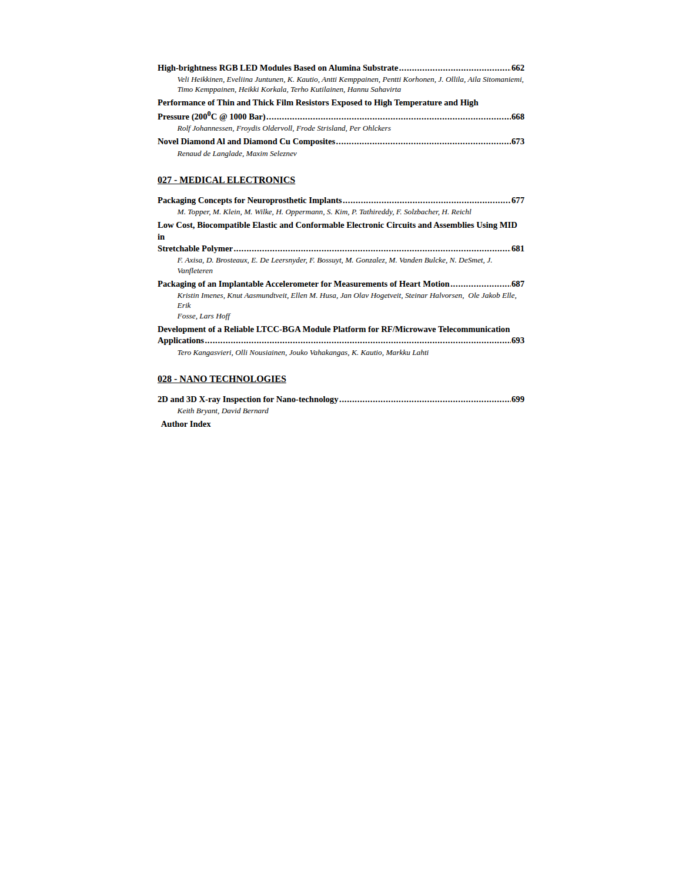High-brightness RGB LED Modules Based on Alumina Substrate 662
Veli Heikkinen, Eveliina Juntunen, K. Kautio, Antti Kemppainen, Pentti Korhonen, J. Ollila, Aila Sitomaniemi,
Timo Kemppainen, Heikki Korkala, Terho Kutilainen, Hannu Sahavirta
Performance of Thin and Thick Film Resistors Exposed to High Temperature and High
Pressure (2000C @ 1000 Bar) 668
Rolf Johannessen, Froydis Oldervoll, Frode Strisland, Per Ohlckers
Novel Diamond Al and Diamond Cu Composites 673
Renaud de Langlade, Maxim Seleznev
027 - MEDICAL ELECTRONICS
Packaging Concepts for Neuroprosthetic Implants 677
M. Topper, M. Klein, M. Wilke, H. Oppermann, S. Kim, P. Tathireddy, F. Solzbacher, H. Reichl
Low Cost, Biocompatible Elastic and Conformable Electronic Circuits and Assemblies Using MID in
Stretchable Polymer 681
F. Axisa, D. Brosteaux, E. De Leersnyder, F. Bossuyt, M. Gonzalez, M. Vanden Bulcke, N. DeSmet, J. Vanfleteren
Packaging of an Implantable Accelerometer for Measurements of Heart Motion 687
Kristin Imenes, Knut Aasmundtveit, Ellen M. Husa, Jan Olav Hogetveit, Steinar Halvorsen, Ole Jakob Elle, Erik
Fosse, Lars Hoff
Development of a Reliable LTCC-BGA Module Platform for RF/Microwave Telecommunication
Applications 693
Tero Kangasvieri, Olli Nousiainen, Jouko Vahakangas, K. Kautio, Markku Lahti
028 - NANO TECHNOLOGIES
2D and 3D X-ray Inspection for Nano-technology 699
Keith Bryant, David Bernard
Author Index